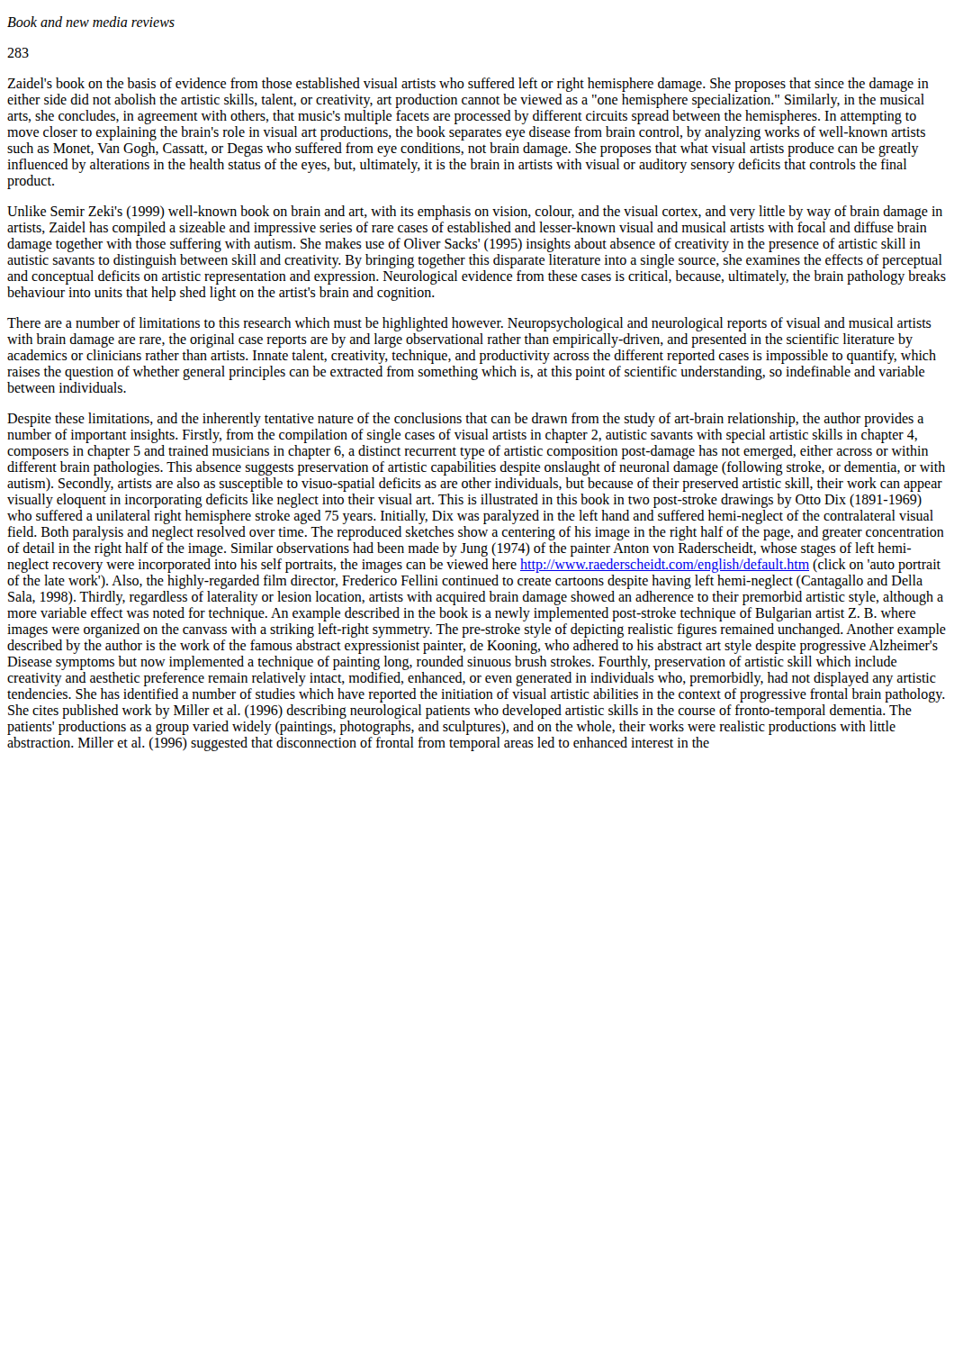Book and new media reviews
283
Zaidel's book on the basis of evidence from those established visual artists who suffered left or right hemisphere damage. She proposes that since the damage in either side did not abolish the artistic skills, talent, or creativity, art production cannot be viewed as a "one hemisphere specialization." Similarly, in the musical arts, she concludes, in agreement with others, that music's multiple facets are processed by different circuits spread between the hemispheres. In attempting to move closer to explaining the brain's role in visual art productions, the book separates eye disease from brain control, by analyzing works of well-known artists such as Monet, Van Gogh, Cassatt, or Degas who suffered from eye conditions, not brain damage. She proposes that what visual artists produce can be greatly influenced by alterations in the health status of the eyes, but, ultimately, it is the brain in artists with visual or auditory sensory deficits that controls the final product.
Unlike Semir Zeki's (1999) well-known book on brain and art, with its emphasis on vision, colour, and the visual cortex, and very little by way of brain damage in artists, Zaidel has compiled a sizeable and impressive series of rare cases of established and lesser-known visual and musical artists with focal and diffuse brain damage together with those suffering with autism. She makes use of Oliver Sacks' (1995) insights about absence of creativity in the presence of artistic skill in autistic savants to distinguish between skill and creativity. By bringing together this disparate literature into a single source, she examines the effects of perceptual and conceptual deficits on artistic representation and expression. Neurological evidence from these cases is critical, because, ultimately, the brain pathology breaks behaviour into units that help shed light on the artist's brain and cognition.
There are a number of limitations to this research which must be highlighted however. Neuropsychological and neurological reports of visual and musical artists with brain damage are rare, the original case reports are by and large observational rather than empirically-driven, and presented in the scientific literature by academics or clinicians rather than artists. Innate talent, creativity, technique, and productivity across the different reported cases is impossible to quantify, which raises the question of whether general principles can be extracted from something which is, at this point of scientific understanding, so indefinable and variable between individuals.
Despite these limitations, and the inherently tentative nature of the conclusions that can be drawn from the study of art-brain relationship, the author provides a number of important insights. Firstly, from the compilation of single cases of visual artists in chapter 2, autistic savants with special artistic skills in chapter 4, composers in chapter 5 and trained musicians in chapter 6, a distinct recurrent type of artistic composition post-damage has not emerged, either across or within different brain pathologies. This absence suggests preservation of artistic capabilities despite onslaught of neuronal damage (following stroke, or dementia, or with autism). Secondly, artists are also as susceptible to visuo-spatial deficits as are other individuals, but because of their preserved artistic skill, their work can appear visually eloquent in incorporating deficits like neglect into their visual art. This is illustrated in this book in two post-stroke drawings by Otto Dix (1891-1969) who suffered a unilateral right hemisphere stroke aged 75 years. Initially, Dix was paralyzed in the left hand and suffered hemi-neglect of the contralateral visual field. Both paralysis and neglect resolved over time. The reproduced sketches show a centering of his image in the right half of the page, and greater concentration of detail in the right half of the image. Similar observations had been made by Jung (1974) of the painter Anton von Raderscheidt, whose stages of left hemi-neglect recovery were incorporated into his self portraits, the images can be viewed here http://www.raederscheidt.com/english/default.htm (click on 'auto portrait of the late work'). Also, the highly-regarded film director, Frederico Fellini continued to create cartoons despite having left hemi-neglect (Cantagallo and Della Sala, 1998). Thirdly, regardless of laterality or lesion location, artists with acquired brain damage showed an adherence to their premorbid artistic style, although a more variable effect was noted for technique. An example described in the book is a newly implemented post-stroke technique of Bulgarian artist Z. B. where images were organized on the canvass with a striking left-right symmetry. The pre-stroke style of depicting realistic figures remained unchanged. Another example described by the author is the work of the famous abstract expressionist painter, de Kooning, who adhered to his abstract art style despite progressive Alzheimer's Disease symptoms but now implemented a technique of painting long, rounded sinuous brush strokes. Fourthly, preservation of artistic skill which include creativity and aesthetic preference remain relatively intact, modified, enhanced, or even generated in individuals who, premorbidly, had not displayed any artistic tendencies. She has identified a number of studies which have reported the initiation of visual artistic abilities in the context of progressive frontal brain pathology. She cites published work by Miller et al. (1996) describing neurological patients who developed artistic skills in the course of fronto-temporal dementia. The patients' productions as a group varied widely (paintings, photographs, and sculptures), and on the whole, their works were realistic productions with little abstraction. Miller et al. (1996) suggested that disconnection of frontal from temporal areas led to enhanced interest in the